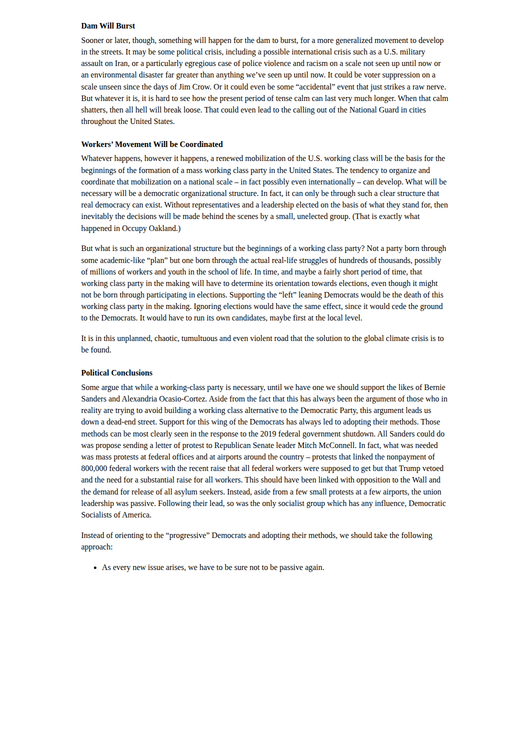Dam Will Burst
Sooner or later, though, something will happen for the dam to burst, for a more generalized movement to develop in the streets. It may be some political crisis, including a possible international crisis such as a U.S. military assault on Iran, or a particularly egregious case of police violence and racism on a scale not seen up until now or an environmental disaster far greater than anything we’ve seen up until now. It could be voter suppression on a scale unseen since the days of Jim Crow. Or it could even be some “accidental” event that just strikes a raw nerve. But whatever it is, it is hard to see how the present period of tense calm can last very much longer. When that calm shatters, then all hell will break loose. That could even lead to the calling out of the National Guard in cities throughout the United States.
Workers’ Movement Will be Coordinated
Whatever happens, however it happens, a renewed mobilization of the U.S. working class will be the basis for the beginnings of the formation of a mass working class party in the United States. The tendency to organize and coordinate that mobilization on a national scale – in fact possibly even internationally – can develop. What will be necessary will be a democratic organizational structure. In fact, it can only be through such a clear structure that real democracy can exist. Without representatives and a leadership elected on the basis of what they stand for, then inevitably the decisions will be made behind the scenes by a small, unelected group. (That is exactly what happened in Occupy Oakland.)
But what is such an organizational structure but the beginnings of a working class party? Not a party born through some academic-like “plan” but one born through the actual real-life struggles of hundreds of thousands, possibly of millions of workers and youth in the school of life. In time, and maybe a fairly short period of time, that working class party in the making will have to determine its orientation towards elections, even though it might not be born through participating in elections. Supporting the “left” leaning Democrats would be the death of this working class party in the making. Ignoring elections would have the same effect, since it would cede the ground to the Democrats. It would have to run its own candidates, maybe first at the local level.
It is in this unplanned, chaotic, tumultuous and even violent road that the solution to the global climate crisis is to be found.
Political Conclusions
Some argue that while a working-class party is necessary, until we have one we should support the likes of Bernie Sanders and Alexandria Ocasio-Cortez. Aside from the fact that this has always been the argument of those who in reality are trying to avoid building a working class alternative to the Democratic Party, this argument leads us down a dead-end street. Support for this wing of the Democrats has always led to adopting their methods. Those methods can be most clearly seen in the response to the 2019 federal government shutdown. All Sanders could do was propose sending a letter of protest to Republican Senate leader Mitch McConnell. In fact, what was needed was mass protests at federal offices and at airports around the country – protests that linked the nonpayment of 800,000 federal workers with the recent raise that all federal workers were supposed to get but that Trump vetoed and the need for a substantial raise for all workers. This should have been linked with opposition to the Wall and the demand for release of all asylum seekers. Instead, aside from a few small protests at a few airports, the union leadership was passive. Following their lead, so was the only socialist group which has any influence, Democratic Socialists of America.
Instead of orienting to the “progressive” Democrats and adopting their methods, we should take the following approach:
As every new issue arises, we have to be sure not to be passive again.